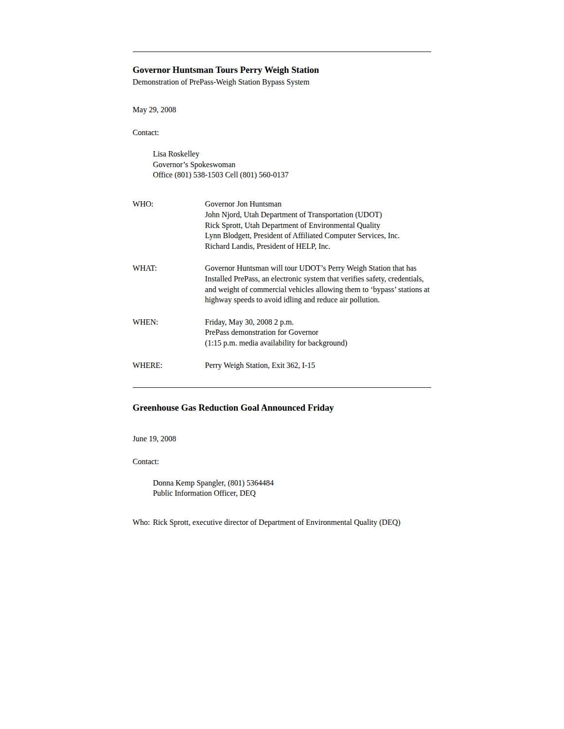Governor Huntsman Tours Perry Weigh Station
Demonstration of PrePass-Weigh Station Bypass System
May 29, 2008
Contact:
Lisa Roskelley
Governor’s Spokeswoman
Office (801) 538-1503 Cell (801) 560-0137
| WHO: | Governor Jon Huntsman John Njord, Utah Department of Transportation (UDOT) Rick Sprott, Utah Department of Environmental Quality Lynn Blodgett, President of Affiliated Computer Services, Inc. Richard Landis, President of HELP, Inc. |
| WHAT: | Governor Huntsman will tour UDOT’s Perry Weigh Station that has Installed PrePass, an electronic system that verifies safety, credentials, and weight of commercial vehicles allowing them to ‘bypass’ stations at highway speeds to avoid idling and reduce air pollution. |
| WHEN: | Friday, May 30, 2008 2 p.m. PrePass demonstration for Governor (1:15 p.m. media availability for background) |
| WHERE: | Perry Weigh Station, Exit 362, I-15 |
Greenhouse Gas Reduction Goal Announced Friday
June 19, 2008
Contact:
Donna Kemp Spangler, (801) 5364484
Public Information Officer, DEQ
Who: Rick Sprott, executive director of Department of Environmental Quality (DEQ)